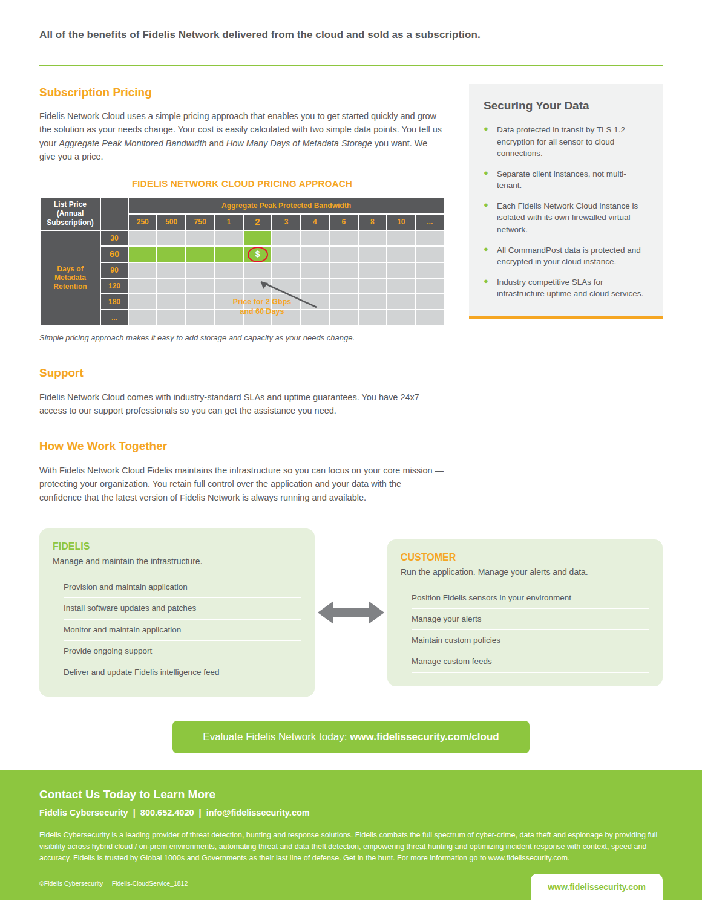All of the benefits of Fidelis Network delivered from the cloud and sold as a subscription.
Subscription Pricing
Fidelis Network Cloud uses a simple pricing approach that enables you to get started quickly and grow the solution as your needs change. Your cost is easily calculated with two simple data points. You tell us your Aggregate Peak Monitored Bandwidth and How Many Days of Metadata Storage you want. We give you a price.
FIDELIS NETWORK CLOUD PRICING APPROACH
| List Price (Annual Subscription) | | Aggregate Peak Protected Bandwidth |
| --- | --- | --- |
| 250 | 500 | 750 | 1 | 2 | 3 | 4 | 6 | 8 | 10 | ... |
| Days of Metadata Retention | 30 | | | | | | | | | | | |
| 60 | | | | | $ | | | | | | |
| 90 | | | | | | | | | | | |
| 120 | | | | | | | | | | | |
| 180 | | | | | | | | | | | |
| ... | | | | | | | | | | | |
Price for 2 Gbps
and 60 Days
Simple pricing approach makes it easy to add storage and capacity as your needs change.
Support
Fidelis Network Cloud comes with industry-standard SLAs and uptime guarantees. You have 24x7 access to our support professionals so you can get the assistance you need.
How We Work Together
With Fidelis Network Cloud Fidelis maintains the infrastructure so you can focus on your core mission — protecting your organization. You retain full control over the application and your data with the confidence that the latest version of Fidelis Network is always running and available.
Securing Your Data
Data protected in transit by TLS 1.2 encryption for all sensor to cloud connections.
Separate client instances, not multi-tenant.
Each Fidelis Network Cloud instance is isolated with its own firewalled virtual network.
All CommandPost data is protected and encrypted in your cloud instance.
Industry competitive SLAs for infrastructure uptime and cloud services.
FIDELIS
Manage and maintain the infrastructure.
Provision and maintain application
Install software updates and patches
Monitor and maintain application
Provide ongoing support
Deliver and update Fidelis intelligence feed
CUSTOMER
Run the application. Manage your alerts and data.
Position Fidelis sensors in your environment
Manage your alerts
Maintain custom policies
Manage custom feeds
Evaluate Fidelis Network today: www.fidelissecurity.com/cloud
Contact Us Today to Learn More
Fidelis Cybersecurity | 800.652.4020 | info@fidelissecurity.com
Fidelis Cybersecurity is a leading provider of threat detection, hunting and response solutions. Fidelis combats the full spectrum of cyber-crime, data theft and espionage by providing full visibility across hybrid cloud / on-prem environments, automating threat and data theft detection, empowering threat hunting and optimizing incident response with context, speed and accuracy. Fidelis is trusted by Global 1000s and Governments as their last line of defense. Get in the hunt. For more information go to www.fidelissecurity.com.
©Fidelis Cybersecurity Fidelis-CloudService_1812
www.fidelissecurity.com